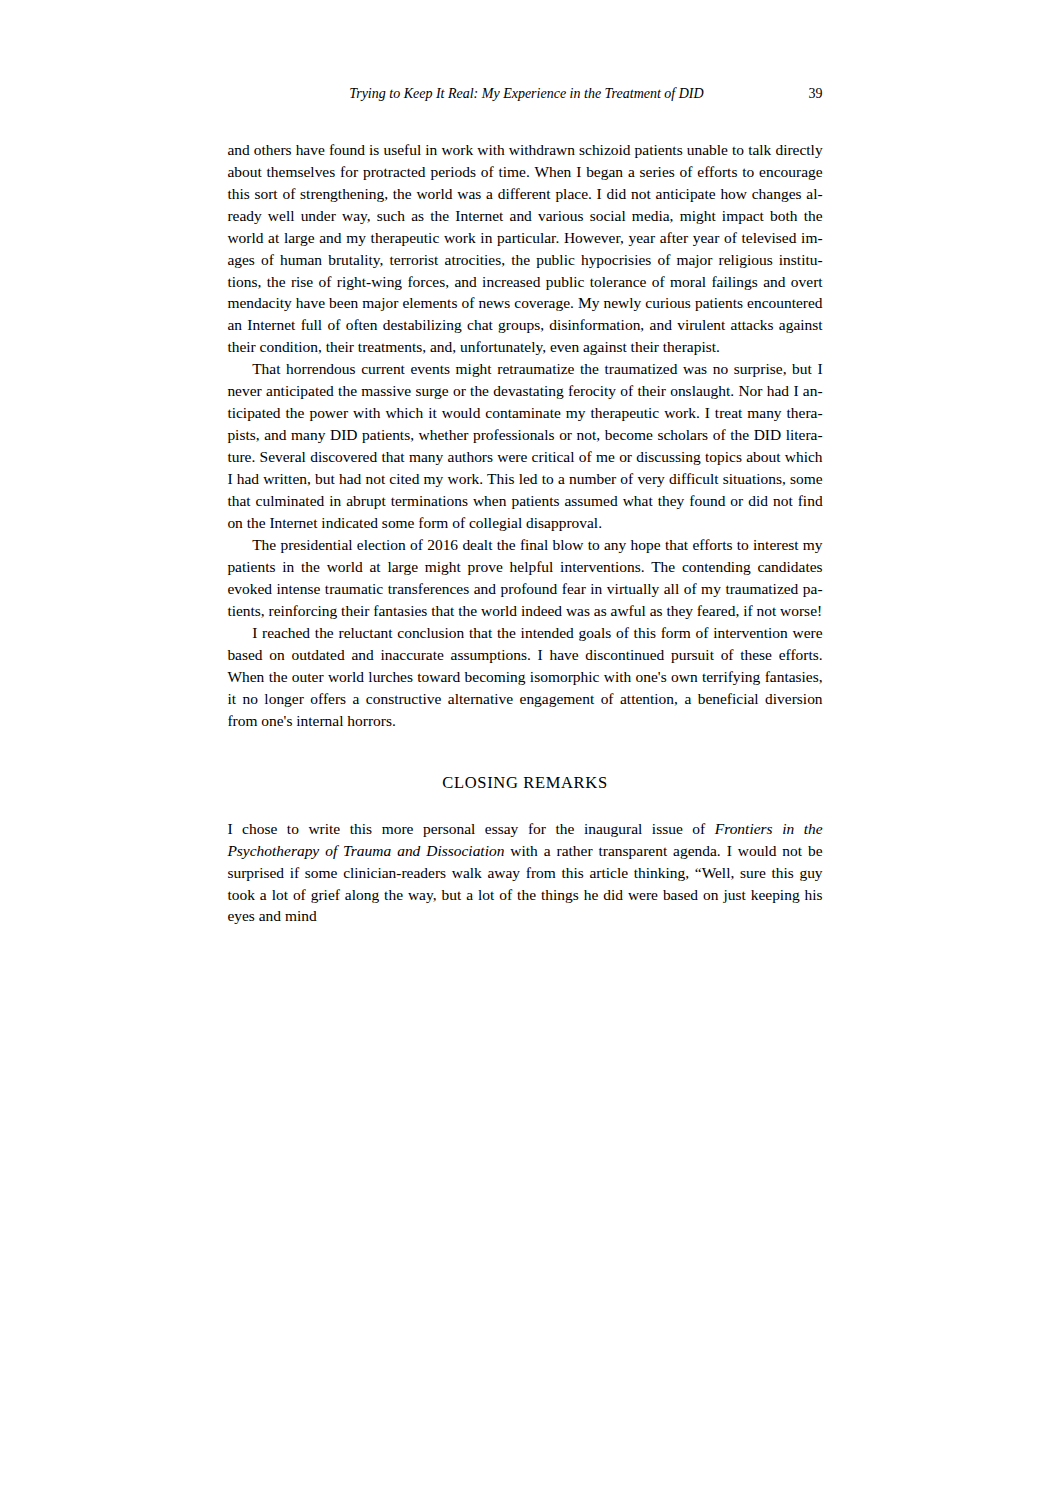Trying to Keep It Real: My Experience in the Treatment of DID 39
and others have found is useful in work with withdrawn schizoid patients unable to talk directly about themselves for protracted periods of time. When I began a series of efforts to encourage this sort of strengthening, the world was a different place. I did not anticipate how changes already well under way, such as the Internet and various social media, might impact both the world at large and my therapeutic work in particular. However, year after year of televised images of human brutality, terrorist atrocities, the public hypocrisies of major religious institutions, the rise of right-wing forces, and increased public tolerance of moral failings and overt mendacity have been major elements of news coverage. My newly curious patients encountered an Internet full of often destabilizing chat groups, disinformation, and virulent attacks against their condition, their treatments, and, unfortunately, even against their therapist.
That horrendous current events might retraumatize the traumatized was no surprise, but I never anticipated the massive surge or the devastating ferocity of their onslaught. Nor had I anticipated the power with which it would contaminate my therapeutic work. I treat many therapists, and many DID patients, whether professionals or not, become scholars of the DID literature. Several discovered that many authors were critical of me or discussing topics about which I had written, but had not cited my work. This led to a number of very difficult situations, some that culminated in abrupt terminations when patients assumed what they found or did not find on the Internet indicated some form of collegial disapproval.
The presidential election of 2016 dealt the final blow to any hope that efforts to interest my patients in the world at large might prove helpful interventions. The contending candidates evoked intense traumatic transferences and profound fear in virtually all of my traumatized patients, reinforcing their fantasies that the world indeed was as awful as they feared, if not worse!
I reached the reluctant conclusion that the intended goals of this form of intervention were based on outdated and inaccurate assumptions. I have discontinued pursuit of these efforts. When the outer world lurches toward becoming isomorphic with one's own terrifying fantasies, it no longer offers a constructive alternative engagement of attention, a beneficial diversion from one's internal horrors.
CLOSING REMARKS
I chose to write this more personal essay for the inaugural issue of Frontiers in the Psychotherapy of Trauma and Dissociation with a rather transparent agenda. I would not be surprised if some clinician-readers walk away from this article thinking, “Well, sure this guy took a lot of grief along the way, but a lot of the things he did were based on just keeping his eyes and mind